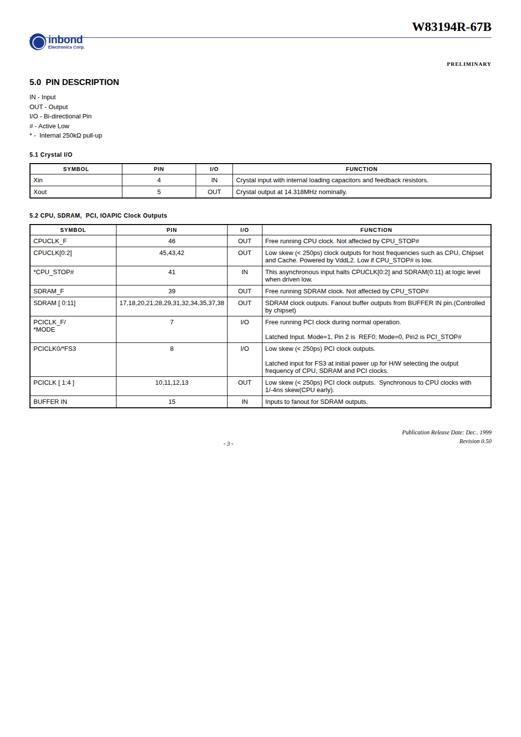W83194R-67B
inbond
Electronics Corp.
PRELIMINARY
5.0 PIN DESCRIPTION
IN - Input
OUT - Output
I/O - Bi-directional Pin
# - Active Low
* - Internal 250kΩ pull-up
5.1 Crystal I/O
| SYMBOL | PIN | I/O | FUNCTION |
| --- | --- | --- | --- |
| Xin | 4 | IN | Crystal input with internal loading capacitors and feedback resistors. |
| Xout | 5 | OUT | Crystal output at 14.318MHz nominally. |
5.2 CPU, SDRAM, PCI, IOAPIC Clock Outputs
| SYMBOL | PIN | I/O | FUNCTION |
| --- | --- | --- | --- |
| CPUCLK_F | 46 | OUT | Free running CPU clock. Not affected by CPU_STOP# |
| CPUCLK[0:2] | 45,43,42 | OUT | Low skew (< 250ps) clock outputs for host frequencies such as CPU, Chipset and Cache. Powered by VddL2. Low if CPU_STOP# is low. |
| *CPU_STOP# | 41 | IN | This asynchronous input halts CPUCLK[0:2] and SDRAM(0:11) at logic level when driven low. |
| SDRAM_F | 39 | OUT | Free running SDRAM clock. Not affected by CPU_STOP# |
| SDRAM [ 0:11] | 17,18,20,21,28,29,31,32,34,35,37,38 | OUT | SDRAM clock outputs. Fanout buffer outputs from BUFFER IN pin.(Controlled by chipset) |
| PCICLK_F/ *MODE | 7 | I/O | Free running PCI clock during normal operation. Latched Input. Mode=1, Pin 2 is REF0; Mode=0, Pin2 is PCI_STOP# |
| PCICLK0/*FS3 | 8 | I/O | Low skew (< 250ps) PCI clock outputs. Latched input for FS3 at initial power up for H/W selecting the output frequency of CPU, SDRAM and PCI clocks. |
| PCICLK [ 1:4 ] | 10,11,12,13 | OUT | Low skew (< 250ps) PCI clock outputs. Synchronous to CPU clocks with 1/-4ns skew(CPU early). |
| BUFFER IN | 15 | IN | Inputs to fanout for SDRAM outputs. |
Publication Release Date: Dec.. 1999
Revision 0.50
- 3 -